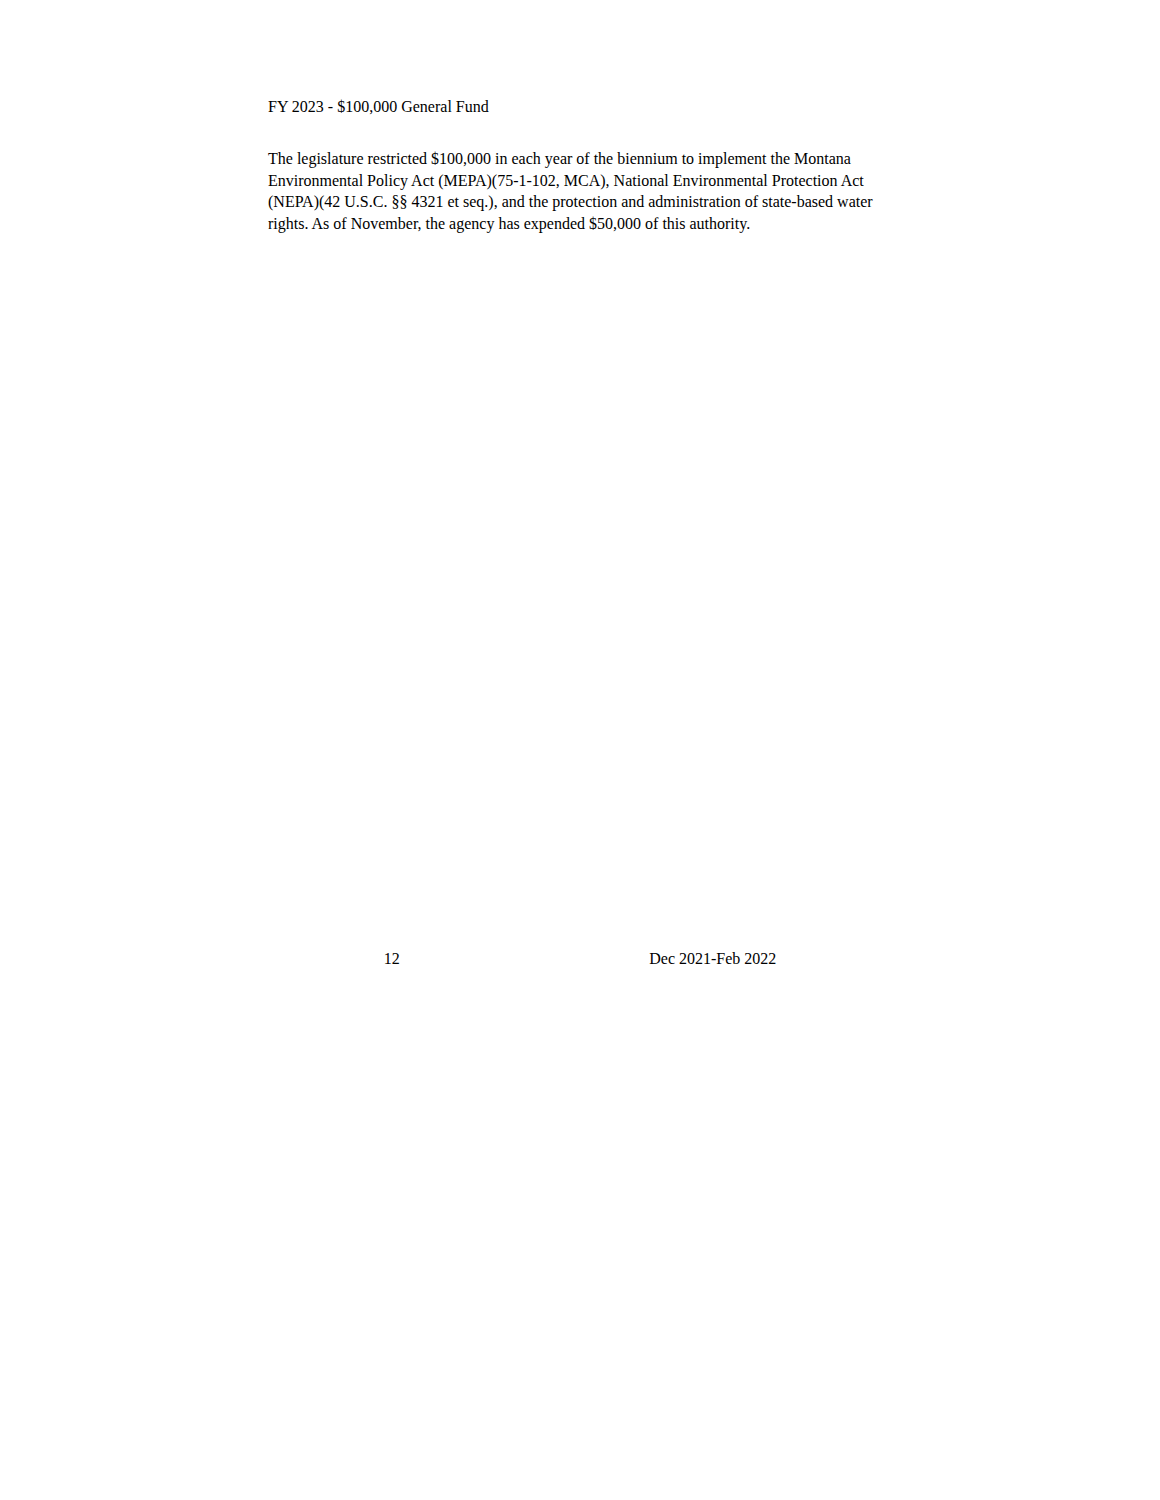FY 2023 - $100,000 General Fund
The legislature restricted $100,000 in each year of the biennium to implement the Montana Environmental Policy Act (MEPA)(75-1-102, MCA), National Environmental Protection Act (NEPA)(42 U.S.C. §§ 4321 et seq.), and the protection and administration of state-based water rights. As of November, the agency has expended $50,000 of this authority.
12 Dec 2021-Feb 2022